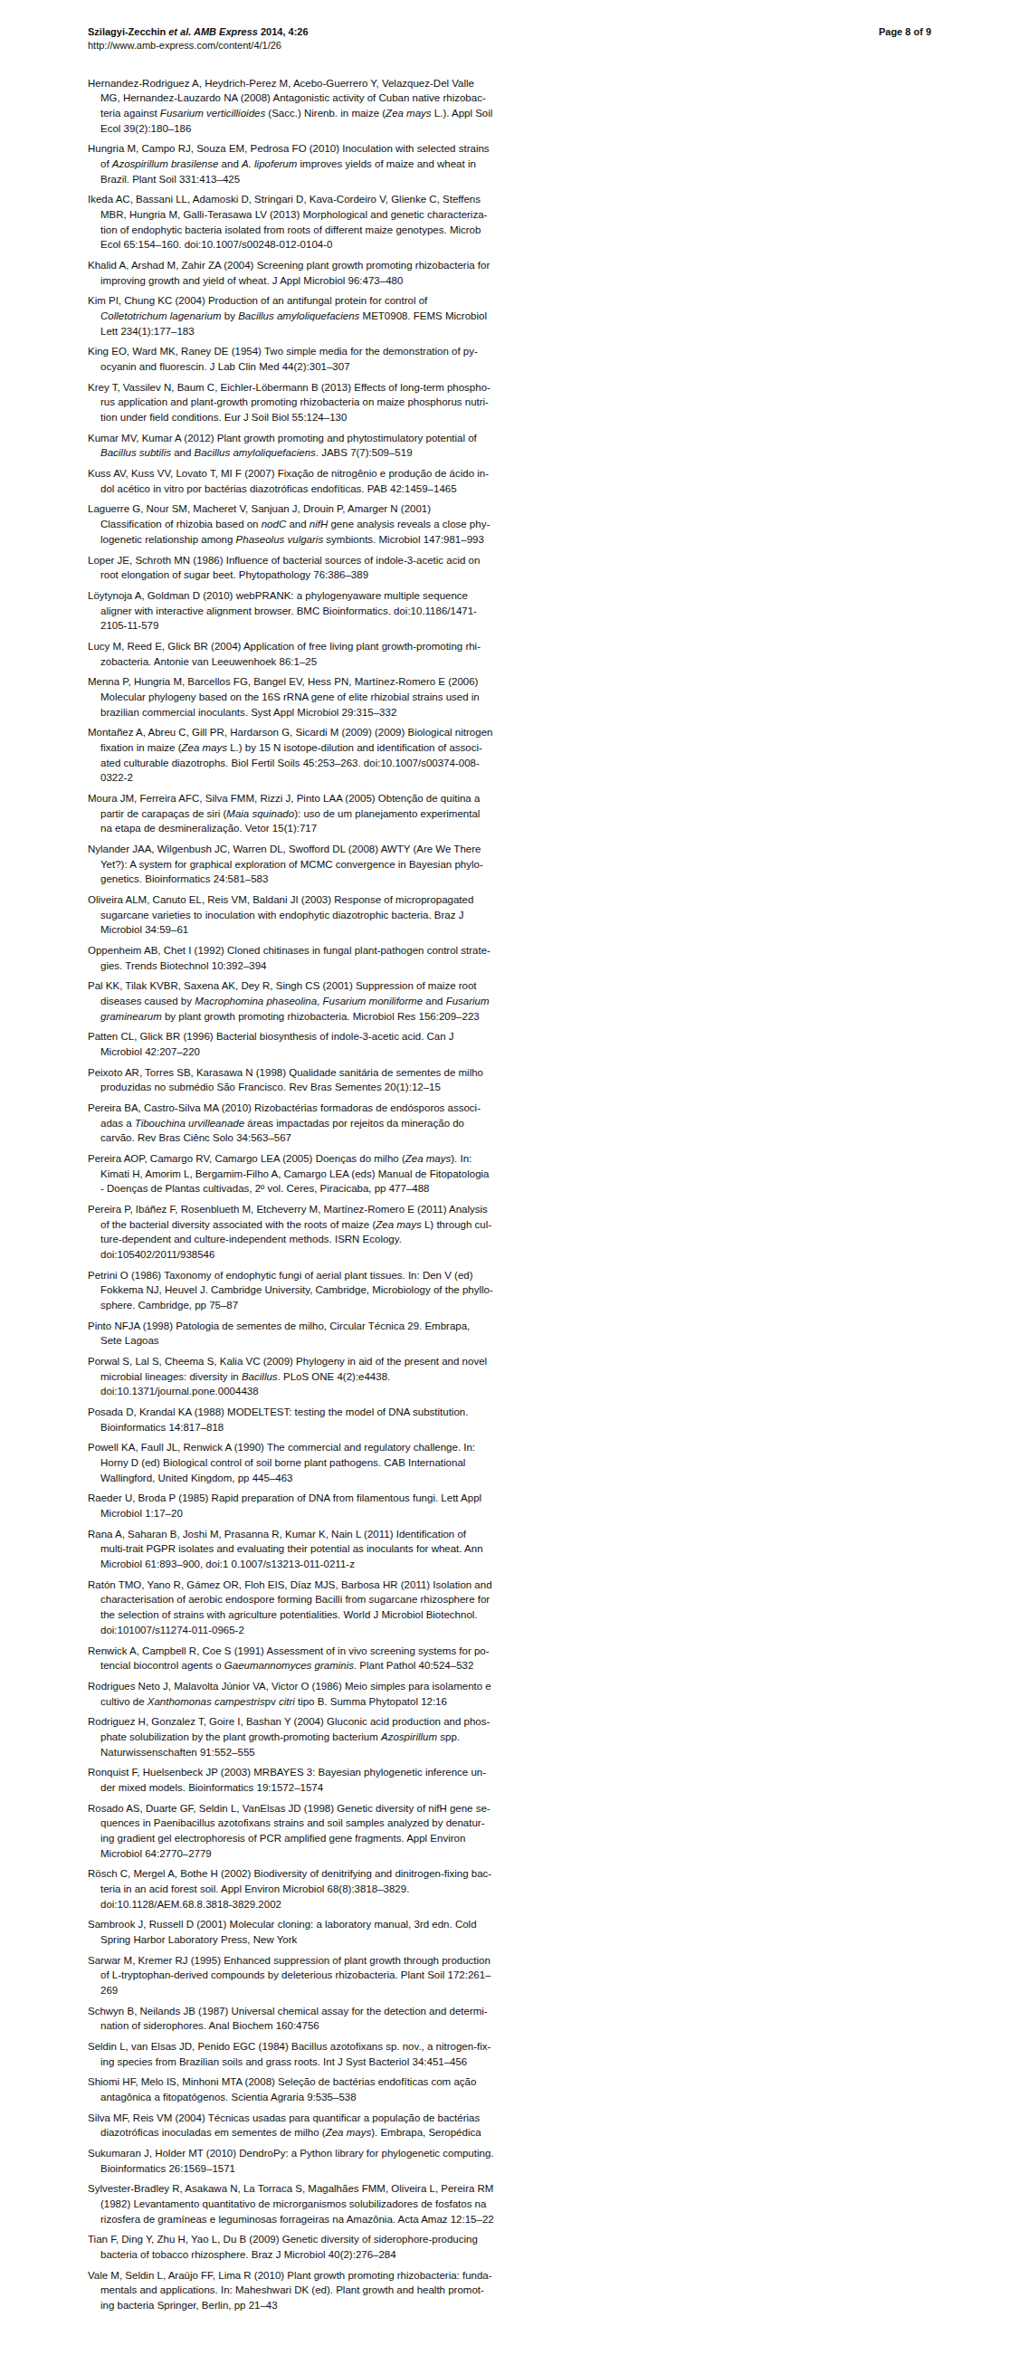Szilagyi-Zecchin et al. AMB Express 2014, 4:26
http://www.amb-express.com/content/4/1/26
Page 8 of 9
Hernandez-Rodriguez A, Heydrich-Perez M, Acebo-Guerrero Y, Velazquez-Del Valle MG, Hernandez-Lauzardo NA (2008) Antagonistic activity of Cuban native rhizobacteria against Fusarium verticillioides (Sacc.) Nirenb. in maize (Zea mays L.). Appl Soil Ecol 39(2):180–186
Hungria M, Campo RJ, Souza EM, Pedrosa FO (2010) Inoculation with selected strains of Azospirillum brasilense and A. lipoferum improves yields of maize and wheat in Brazil. Plant Soil 331:413–425
Ikeda AC, Bassani LL, Adamoski D, Stringari D, Kava-Cordeiro V, Glienke C, Steffens MBR, Hungria M, Galli-Terasawa LV (2013) Morphological and genetic characterization of endophytic bacteria isolated from roots of different maize genotypes. Microb Ecol 65:154–160. doi:10.1007/s00248-012-0104-0
Khalid A, Arshad M, Zahir ZA (2004) Screening plant growth promoting rhizobacteria for improving growth and yield of wheat. J Appl Microbiol 96:473–480
Kim PI, Chung KC (2004) Production of an antifungal protein for control of Colletotrichum lagenarium by Bacillus amyloliquefaciens MET0908. FEMS Microbiol Lett 234(1):177–183
King EO, Ward MK, Raney DE (1954) Two simple media for the demonstration of pyocyanin and fluorescin. J Lab Clin Med 44(2):301–307
Krey T, Vassilev N, Baum C, Eichler-Löbermann B (2013) Effects of long-term phosphorus application and plant-growth promoting rhizobacteria on maize phosphorus nutrition under field conditions. Eur J Soil Biol 55:124–130
Kumar MV, Kumar A (2012) Plant growth promoting and phytostimulatory potential of Bacillus subtilis and Bacillus amyloliquefaciens. JABS 7(7):509–519
Kuss AV, Kuss VV, Lovato T, MI F (2007) Fixação de nitrogênio e produção de ácido indol acético in vitro por bactérias diazotróficas endofíticas. PAB 42:1459–1465
Laguerre G, Nour SM, Macheret V, Sanjuan J, Drouin P, Amarger N (2001) Classification of rhizobia based on nodC and nifH gene analysis reveals a close phylogenetic relationship among Phaseolus vulgaris symbionts. Microbiol 147:981–993
Loper JE, Schroth MN (1986) Influence of bacterial sources of indole-3-acetic acid on root elongation of sugar beet. Phytopathology 76:386–389
Löytynoja A, Goldman D (2010) webPRANK: a phylogenyaware multiple sequence aligner with interactive alignment browser. BMC Bioinformatics. doi:10.1186/1471-2105-11-579
Lucy M, Reed E, Glick BR (2004) Application of free living plant growth-promoting rhizobacteria. Antonie van Leeuwenhoek 86:1–25
Menna P, Hungria M, Barcellos FG, Bangel EV, Hess PN, Martínez-Romero E (2006) Molecular phylogeny based on the 16S rRNA gene of elite rhizobial strains used in brazilian commercial inoculants. Syst Appl Microbiol 29:315–332
Montañez A, Abreu C, Gill PR, Hardarson G, Sicardi M (2009) (2009) Biological nitrogen fixation in maize (Zea mays L.) by 15 N isotope-dilution and identification of associated culturable diazotrophs. Biol Fertil Soils 45:253–263. doi:10.1007/s00374-008-0322-2
Moura JM, Ferreira AFC, Silva FMM, Rizzi J, Pinto LAA (2005) Obtenção de quitina a partir de carapaças de siri (Maia squinado): uso de um planejamento experimental na etapa de desmineralização. Vetor 15(1):717
Nylander JAA, Wilgenbush JC, Warren DL, Swofford DL (2008) AWTY (Are We There Yet?): A system for graphical exploration of MCMC convergence in Bayesian phylogenetics. Bioinformatics 24:581–583
Oliveira ALM, Canuto EL, Reis VM, Baldani JI (2003) Response of micropropagated sugarcane varieties to inoculation with endophytic diazotrophic bacteria. Braz J Microbiol 34:59–61
Oppenheim AB, Chet I (1992) Cloned chitinases in fungal plant-pathogen control strategies. Trends Biotechnol 10:392–394
Pal KK, Tilak KVBR, Saxena AK, Dey R, Singh CS (2001) Suppression of maize root diseases caused by Macrophomina phaseolina, Fusarium moniliforme and Fusarium graminearum by plant growth promoting rhizobacteria. Microbiol Res 156:209–223
Patten CL, Glick BR (1996) Bacterial biosynthesis of indole-3-acetic acid. Can J Microbiol 42:207–220
Peixoto AR, Torres SB, Karasawa N (1998) Qualidade sanitária de sementes de milho produzidas no submédio São Francisco. Rev Bras Sementes 20(1):12–15
Pereira BA, Castro-Silva MA (2010) Rizobactérias formadoras de endósporos associadas a Tibouchina urvilleanade áreas impactadas por rejeitos da mineração do carvão. Rev Bras Ciênc Solo 34:563–567
Pereira AOP, Camargo RV, Camargo LEA (2005) Doenças do milho (Zea mays). In: Kimati H, Amorim L, Bergamim-Filho A, Camargo LEA (eds) Manual de Fitopatologia - Doenças de Plantas cultivadas, 2º vol. Ceres, Piracicaba, pp 477–488
Pereira P, Ibáñez F, Rosenblueth M, Etcheverry M, Martínez-Romero E (2011) Analysis of the bacterial diversity associated with the roots of maize (Zea mays L) through culture-dependent and culture-independent methods. ISRN Ecology. doi:105402/2011/938546
Petrini O (1986) Taxonomy of endophytic fungi of aerial plant tissues. In: Den V (ed) Fokkema NJ, Heuvel J. Cambridge University, Cambridge, Microbiology of the phyllosphere. Cambridge, pp 75–87
Pinto NFJA (1998) Patologia de sementes de milho, Circular Técnica 29. Embrapa, Sete Lagoas
Porwal S, Lal S, Cheema S, Kalia VC (2009) Phylogeny in aid of the present and novel microbial lineages: diversity in Bacillus. PLoS ONE 4(2):e4438. doi:10.1371/journal.pone.0004438
Posada D, Krandal KA (1988) MODELTEST: testing the model of DNA substitution. Bioinformatics 14:817–818
Powell KA, Faull JL, Renwick A (1990) The commercial and regulatory challenge. In: Horny D (ed) Biological control of soil borne plant pathogens. CAB International Wallingford, United Kingdom, pp 445–463
Raeder U, Broda P (1985) Rapid preparation of DNA from filamentous fungi. Lett Appl Microbiol 1:17–20
Rana A, Saharan B, Joshi M, Prasanna R, Kumar K, Nain L (2011) Identification of multi-trait PGPR isolates and evaluating their potential as inoculants for wheat. Ann Microbiol 61:893–900, doi:1 0.1007/s13213-011-0211-z
Ratón TMO, Yano R, Gámez OR, Floh EIS, Díaz MJS, Barbosa HR (2011) Isolation and characterisation of aerobic endospore forming Bacilli from sugarcane rhizosphere for the selection of strains with agriculture potentialities. World J Microbiol Biotechnol. doi:101007/s11274-011-0965-2
Renwick A, Campbell R, Coe S (1991) Assessment of in vivo screening systems for potencial biocontrol agents o Gaeumannomyces graminis. Plant Pathol 40:524–532
Rodrigues Neto J, Malavolta Júnior VA, Victor O (1986) Meio simples para isolamento e cultivo de Xanthomonas campestrispv citri tipo B. Summa Phytopatol 12:16
Rodriguez H, Gonzalez T, Goire I, Bashan Y (2004) Gluconic acid production and phosphate solubilization by the plant growth-promoting bacterium Azospirillum spp. Naturwissenschaften 91:552–555
Ronquist F, Huelsenbeck JP (2003) MRBAYES 3: Bayesian phylogenetic inference under mixed models. Bioinformatics 19:1572–1574
Rosado AS, Duarte GF, Seldin L, VanElsas JD (1998) Genetic diversity of nifH gene sequences in Paenibacillus azotofixans strains and soil samples analyzed by denaturing gradient gel electrophoresis of PCR amplified gene fragments. Appl Environ Microbiol 64:2770–2779
Rösch C, Mergel A, Bothe H (2002) Biodiversity of denitrifying and dinitrogen-fixing bacteria in an acid forest soil. Appl Environ Microbiol 68(8):3818–3829. doi:10.1128/AEM.68.8.3818-3829.2002
Sambrook J, Russell D (2001) Molecular cloning: a laboratory manual, 3rd edn. Cold Spring Harbor Laboratory Press, New York
Sarwar M, Kremer RJ (1995) Enhanced suppression of plant growth through production of L-tryptophan-derived compounds by deleterious rhizobacteria. Plant Soil 172:261–269
Schwyn B, Neilands JB (1987) Universal chemical assay for the detection and determination of siderophores. Anal Biochem 160:4756
Seldin L, van Elsas JD, Penido EGC (1984) Bacillus azotofixans sp. nov., a nitrogen-fixing species from Brazilian soils and grass roots. Int J Syst Bacteriol 34:451–456
Shiomi HF, Melo IS, Minhoni MTA (2008) Seleção de bactérias endofíticas com ação antagônica a fitopatógenos. Scientia Agraria 9:535–538
Silva MF, Reis VM (2004) Técnicas usadas para quantificar a população de bactérias diazotróficas inoculadas em sementes de milho (Zea mays). Embrapa, Seropédica
Sukumaran J, Holder MT (2010) DendroPy: a Python library for phylogenetic computing. Bioinformatics 26:1569–1571
Sylvester-Bradley R, Asakawa N, La Torraca S, Magalhães FMM, Oliveira L, Pereira RM (1982) Levantamento quantitativo de microrganismos solubilizadores de fosfatos na rizosfera de gramíneas e leguminosas forrageiras na Amazônia. Acta Amaz 12:15–22
Tian F, Ding Y, Zhu H, Yao L, Du B (2009) Genetic diversity of siderophore-producing bacteria of tobacco rhizosphere. Braz J Microbiol 40(2):276–284
Vale M, Seldin L, Araújo FF, Lima R (2010) Plant growth promoting rhizobacteria: fundamentals and applications. In: Maheshwari DK (ed). Plant growth and health promoting bacteria Springer, Berlin, pp 21–43